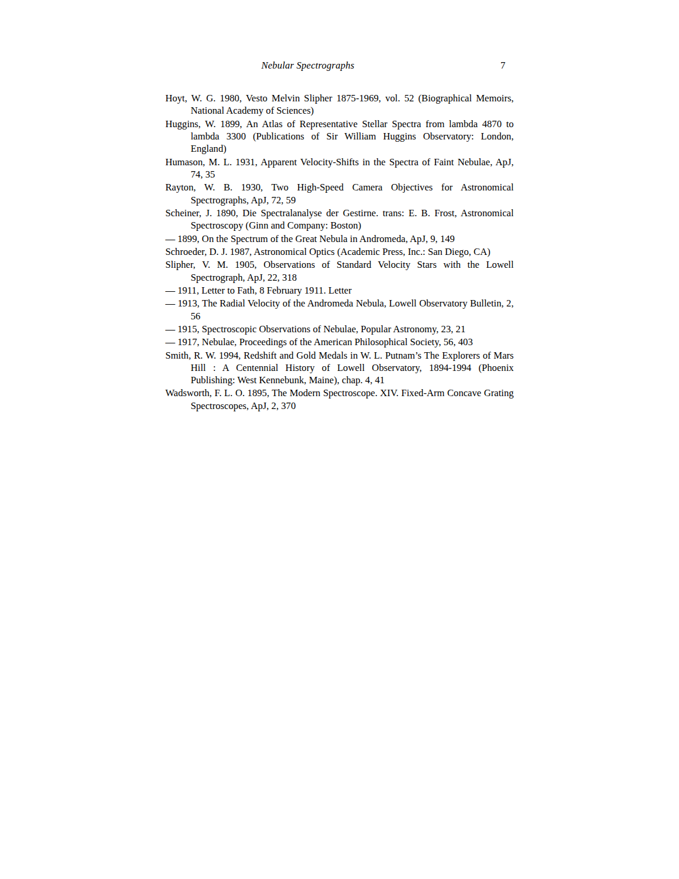Nebular Spectrographs 7
Hoyt, W. G. 1980, Vesto Melvin Slipher 1875-1969, vol. 52 (Biographical Memoirs, National Academy of Sciences)
Huggins, W. 1899, An Atlas of Representative Stellar Spectra from lambda 4870 to lambda 3300 (Publications of Sir William Huggins Observatory: London, England)
Humason, M. L. 1931, Apparent Velocity-Shifts in the Spectra of Faint Nebulae, ApJ, 74, 35
Rayton, W. B. 1930, Two High-Speed Camera Objectives for Astronomical Spectrographs, ApJ, 72, 59
Scheiner, J. 1890, Die Spectralanalyse der Gestirne. trans: E. B. Frost, Astronomical Spectroscopy (Ginn and Company: Boston)
— 1899, On the Spectrum of the Great Nebula in Andromeda, ApJ, 9, 149
Schroeder, D. J. 1987, Astronomical Optics (Academic Press, Inc.: San Diego, CA)
Slipher, V. M. 1905, Observations of Standard Velocity Stars with the Lowell Spectrograph, ApJ, 22, 318
— 1911, Letter to Fath, 8 February 1911. Letter
— 1913, The Radial Velocity of the Andromeda Nebula, Lowell Observatory Bulletin, 2, 56
— 1915, Spectroscopic Observations of Nebulae, Popular Astronomy, 23, 21
— 1917, Nebulae, Proceedings of the American Philosophical Society, 56, 403
Smith, R. W. 1994, Redshift and Gold Medals in W. L. Putnam’s The Explorers of Mars Hill : A Centennial History of Lowell Observatory, 1894-1994 (Phoenix Publishing: West Kennebunk, Maine), chap. 4, 41
Wadsworth, F. L. O. 1895, The Modern Spectroscope. XIV. Fixed-Arm Concave Grating Spectroscopes, ApJ, 2, 370